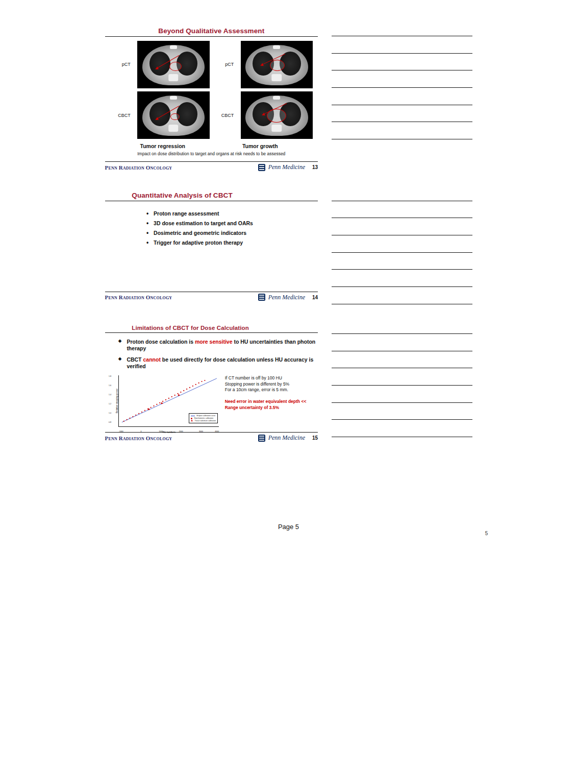Beyond Qualitative Assessment
pCT
pCT
CBCT
CBCT
Tumor regression
Tumor growth
Impact on dose distribution to target and organs at risk needs to be assessed
Penn Radiation Oncology
Penn Medicine 13
Quantitative Analysis of CBCT
Proton range assessment
3D dose estimation to target and OARs
Dosimetric and geometric indicators
Trigger for adaptive proton therapy
Penn Radiation Oncology
Penn Medicine 14
Limitations of CBCT for Dose Calculation
Proton dose calculation is more sensitive to HU uncertainties than photon therapy
CBCT cannot be used directly for dose calculation unless HU accuracy is verified
Relative stopping power
1.8 1.6 1.4 1.2 1.0 0.8
-1000 0 1000 2000 3000 4000
HU numbers
Eclipse calibration curve
Stoichiometric calibration
Tissue substitute calibration
If CT number is off by 100 HU
Stopping power is different by 5%
For a 10cm range, error is 5 mm.
Need error in water equivalent depth <<
Range uncertainty of 3.5%
Penn Radiation Oncology
Penn Medicine 15
Page 5
5